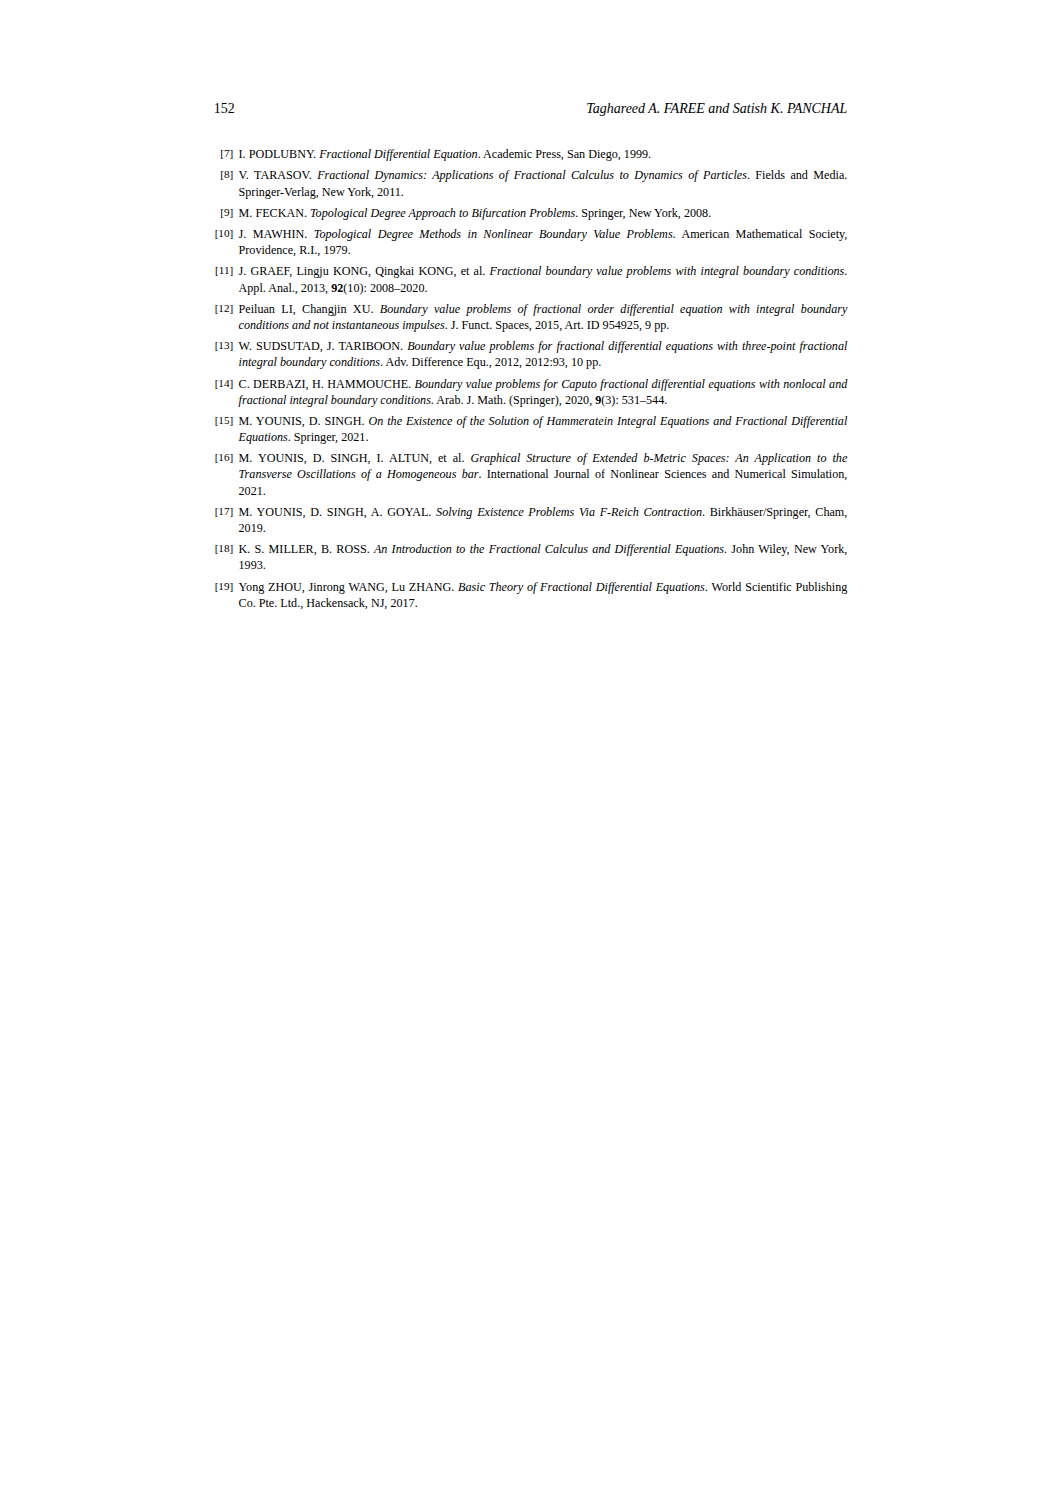152 Taghareed A. FAREE and Satish K. PANCHAL
[7] I. PODLUBNY. Fractional Differential Equation. Academic Press, San Diego, 1999.
[8] V. TARASOV. Fractional Dynamics: Applications of Fractional Calculus to Dynamics of Particles. Fields and Media. Springer-Verlag, New York, 2011.
[9] M. FECKAN. Topological Degree Approach to Bifurcation Problems. Springer, New York, 2008.
[10] J. MAWHIN. Topological Degree Methods in Nonlinear Boundary Value Problems. American Mathematical Society, Providence, R.I., 1979.
[11] J. GRAEF, Lingju KONG, Qingkai KONG, et al. Fractional boundary value problems with integral boundary conditions. Appl. Anal., 2013, 92(10): 2008–2020.
[12] Peiluan LI, Changjin XU. Boundary value problems of fractional order differential equation with integral boundary conditions and not instantaneous impulses. J. Funct. Spaces, 2015, Art. ID 954925, 9 pp.
[13] W. SUDSUTAD, J. TARIBOON. Boundary value problems for fractional differential equations with three-point fractional integral boundary conditions. Adv. Difference Equ., 2012, 2012:93, 10 pp.
[14] C. DERBAZI, H. HAMMOUCHE. Boundary value problems for Caputo fractional differential equations with nonlocal and fractional integral boundary conditions. Arab. J. Math. (Springer), 2020, 9(3): 531–544.
[15] M. YOUNIS, D. SINGH. On the Existence of the Solution of Hammeratein Integral Equations and Fractional Differential Equations. Springer, 2021.
[16] M. YOUNIS, D. SINGH, I. ALTUN, et al. Graphical Structure of Extended b-Metric Spaces: An Application to the Transverse Oscillations of a Homogeneous bar. International Journal of Nonlinear Sciences and Numerical Simulation, 2021.
[17] M. YOUNIS, D. SINGH, A. GOYAL. Solving Existence Problems Via F-Reich Contraction. Birkhäuser/Springer, Cham, 2019.
[18] K. S. MILLER, B. ROSS. An Introduction to the Fractional Calculus and Differential Equations. John Wiley, New York, 1993.
[19] Yong ZHOU, Jinrong WANG, Lu ZHANG. Basic Theory of Fractional Differential Equations. World Scientific Publishing Co. Pte. Ltd., Hackensack, NJ, 2017.